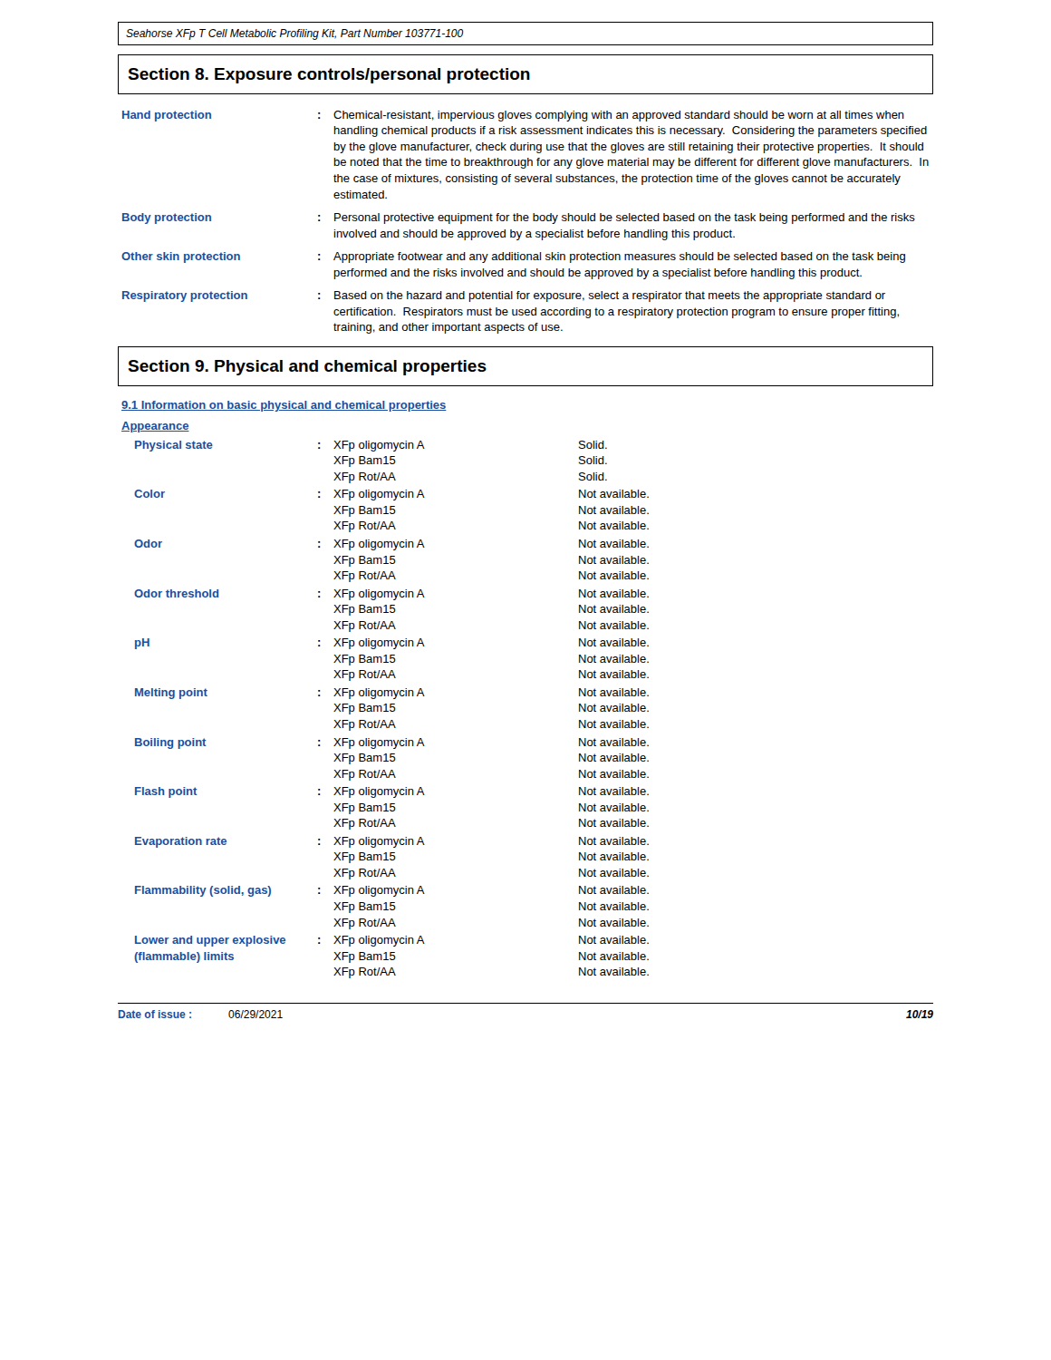Seahorse XFp T Cell Metabolic Profiling Kit, Part Number 103771-100
Section 8. Exposure controls/personal protection
| Hand protection | : | Chemical-resistant, impervious gloves complying with an approved standard should be worn at all times when handling chemical products if a risk assessment indicates this is necessary. Considering the parameters specified by the glove manufacturer, check during use that the gloves are still retaining their protective properties. It should be noted that the time to breakthrough for any glove material may be different for different glove manufacturers. In the case of mixtures, consisting of several substances, the protection time of the gloves cannot be accurately estimated. |
| Body protection | : | Personal protective equipment for the body should be selected based on the task being performed and the risks involved and should be approved by a specialist before handling this product. |
| Other skin protection | : | Appropriate footwear and any additional skin protection measures should be selected based on the task being performed and the risks involved and should be approved by a specialist before handling this product. |
| Respiratory protection | : | Based on the hazard and potential for exposure, select a respirator that meets the appropriate standard or certification. Respirators must be used according to a respiratory protection program to ensure proper fitting, training, and other important aspects of use. |
Section 9. Physical and chemical properties
9.1 Information on basic physical and chemical properties
Appearance
| Physical state | : | XFp oligomycin A XFp Bam15 XFp Rot/AA | Solid. Solid. Solid. |
| Color | : | XFp oligomycin A XFp Bam15 XFp Rot/AA | Not available. Not available. Not available. |
| Odor | : | XFp oligomycin A XFp Bam15 XFp Rot/AA | Not available. Not available. Not available. |
| Odor threshold | : | XFp oligomycin A XFp Bam15 XFp Rot/AA | Not available. Not available. Not available. |
| pH | : | XFp oligomycin A XFp Bam15 XFp Rot/AA | Not available. Not available. Not available. |
| Melting point | : | XFp oligomycin A XFp Bam15 XFp Rot/AA | Not available. Not available. Not available. |
| Boiling point | : | XFp oligomycin A XFp Bam15 XFp Rot/AA | Not available. Not available. Not available. |
| Flash point | : | XFp oligomycin A XFp Bam15 XFp Rot/AA | Not available. Not available. Not available. |
| Evaporation rate | : | XFp oligomycin A XFp Bam15 XFp Rot/AA | Not available. Not available. Not available. |
| Flammability (solid, gas) | : | XFp oligomycin A XFp Bam15 XFp Rot/AA | Not available. Not available. Not available. |
| Lower and upper explosive (flammable) limits | : | XFp oligomycin A XFp Bam15 XFp Rot/AA | Not available. Not available. Not available. |
Date of issue :06/29/2021
10/19